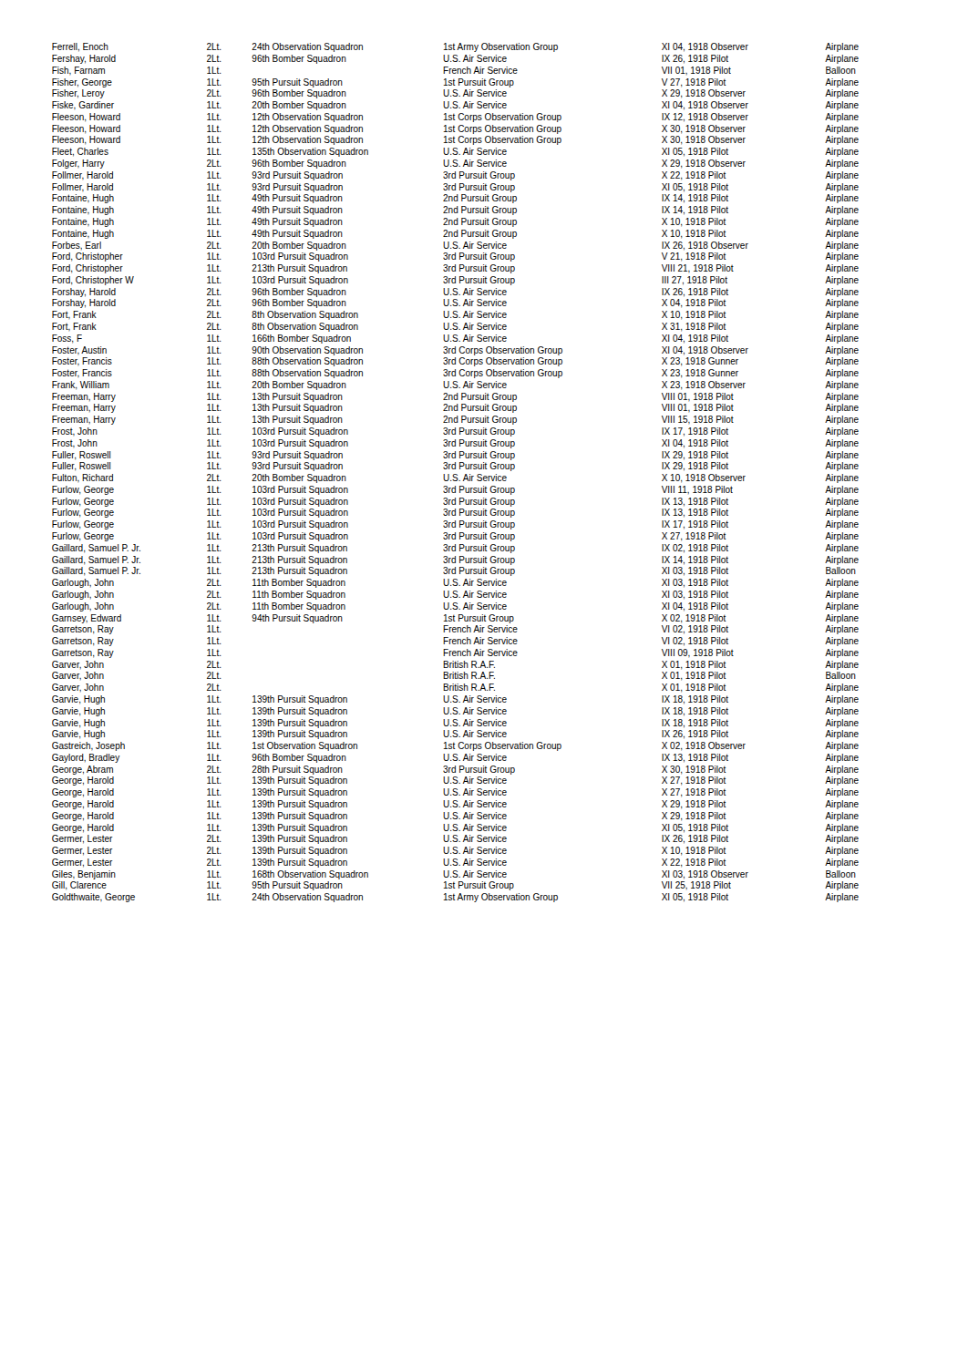| Ferrell, Enoch | 2Lt. | 24th Observation Squadron | 1st Army Observation Group | XI 04, 1918 Observer | Airplane |
| Fershay, Harold | 2Lt. | 96th Bomber Squadron | U.S. Air Service | IX 26, 1918 Pilot | Airplane |
| Fish, Farnam | 1Lt. | | French Air Service | VII 01, 1918 Pilot | Balloon |
| Fisher, George | 1Lt. | 95th Pursuit Squadron | 1st Pursuit Group | V 27, 1918 Pilot | Airplane |
| Fisher, Leroy | 2Lt. | 96th Bomber Squadron | U.S. Air Service | X 29, 1918 Observer | Airplane |
| Fiske, Gardiner | 1Lt. | 20th Bomber Squadron | U.S. Air Service | XI 04, 1918 Observer | Airplane |
| Fleeson, Howard | 1Lt. | 12th Observation Squadron | 1st Corps Observation Group | IX 12, 1918 Observer | Airplane |
| Fleeson, Howard | 1Lt. | 12th Observation Squadron | 1st Corps Observation Group | X 30, 1918 Observer | Airplane |
| Fleeson, Howard | 1Lt. | 12th Observation Squadron | 1st Corps Observation Group | X 30, 1918 Observer | Airplane |
| Fleet, Charles | 1Lt. | 135th Observation Squadron | U.S. Air Service | XI 05, 1918 Pilot | Airplane |
| Folger, Harry | 2Lt. | 96th Bomber Squadron | U.S. Air Service | X 29, 1918 Observer | Airplane |
| Follmer, Harold | 1Lt. | 93rd Pursuit Squadron | 3rd Pursuit Group | X 22, 1918 Pilot | Airplane |
| Follmer, Harold | 1Lt. | 93rd Pursuit Squadron | 3rd Pursuit Group | XI 05, 1918 Pilot | Airplane |
| Fontaine, Hugh | 1Lt. | 49th Pursuit Squadron | 2nd Pursuit Group | IX 14, 1918 Pilot | Airplane |
| Fontaine, Hugh | 1Lt. | 49th Pursuit Squadron | 2nd Pursuit Group | IX 14, 1918 Pilot | Airplane |
| Fontaine, Hugh | 1Lt. | 49th Pursuit Squadron | 2nd Pursuit Group | X 10, 1918 Pilot | Airplane |
| Fontaine, Hugh | 1Lt. | 49th Pursuit Squadron | 2nd Pursuit Group | X 10, 1918 Pilot | Airplane |
| Forbes, Earl | 2Lt. | 20th Bomber Squadron | U.S. Air Service | IX 26, 1918 Observer | Airplane |
| Ford, Christopher | 1Lt. | 103rd Pursuit Squadron | 3rd Pursuit Group | V 21, 1918 Pilot | Airplane |
| Ford, Christopher | 1Lt. | 213th Pursuit Squadron | 3rd Pursuit Group | VIII 21, 1918 Pilot | Airplane |
| Ford, Christopher W | 1Lt. | 103rd Pursuit Squadron | 3rd Pursuit Group | III 27, 1918 Pilot | Airplane |
| Forshay, Harold | 2Lt. | 96th Bomber Squadron | U.S. Air Service | IX 26, 1918 Pilot | Airplane |
| Forshay, Harold | 2Lt. | 96th Bomber Squadron | U.S. Air Service | X 04, 1918 Pilot | Airplane |
| Fort, Frank | 2Lt. | 8th Observation Squadron | U.S. Air Service | X 10, 1918 Pilot | Airplane |
| Fort, Frank | 2Lt. | 8th Observation Squadron | U.S. Air Service | X 31, 1918 Pilot | Airplane |
| Foss, F | 1Lt. | 166th Bomber Squadron | U.S. Air Service | XI 04, 1918 Pilot | Airplane |
| Foster, Austin | 1Lt. | 90th Observation Squadron | 3rd Corps Observation Group | XI 04, 1918 Observer | Airplane |
| Foster, Francis | 1Lt. | 88th Observation Squadron | 3rd Corps Observation Group | X 23, 1918 Gunner | Airplane |
| Foster, Francis | 1Lt. | 88th Observation Squadron | 3rd Corps Observation Group | X 23, 1918 Gunner | Airplane |
| Frank, William | 1Lt. | 20th Bomber Squadron | U.S. Air Service | X 23, 1918 Observer | Airplane |
| Freeman, Harry | 1Lt. | 13th Pursuit Squadron | 2nd Pursuit Group | VIII 01, 1918 Pilot | Airplane |
| Freeman, Harry | 1Lt. | 13th Pursuit Squadron | 2nd Pursuit Group | VIII 01, 1918 Pilot | Airplane |
| Freeman, Harry | 1Lt. | 13th Pursuit Squadron | 2nd Pursuit Group | VIII 15, 1918 Pilot | Airplane |
| Frost, John | 1Lt. | 103rd Pursuit Squadron | 3rd Pursuit Group | IX 17, 1918 Pilot | Airplane |
| Frost, John | 1Lt. | 103rd Pursuit Squadron | 3rd Pursuit Group | XI 04, 1918 Pilot | Airplane |
| Fuller, Roswell | 1Lt. | 93rd Pursuit Squadron | 3rd Pursuit Group | IX 29, 1918 Pilot | Airplane |
| Fuller, Roswell | 1Lt. | 93rd Pursuit Squadron | 3rd Pursuit Group | IX 29, 1918 Pilot | Airplane |
| Fulton, Richard | 2Lt. | 20th Bomber Squadron | U.S. Air Service | X 10, 1918 Observer | Airplane |
| Furlow, George | 1Lt. | 103rd Pursuit Squadron | 3rd Pursuit Group | VIII 11, 1918 Pilot | Airplane |
| Furlow, George | 1Lt. | 103rd Pursuit Squadron | 3rd Pursuit Group | IX 13, 1918 Pilot | Airplane |
| Furlow, George | 1Lt. | 103rd Pursuit Squadron | 3rd Pursuit Group | IX 13, 1918 Pilot | Airplane |
| Furlow, George | 1Lt. | 103rd Pursuit Squadron | 3rd Pursuit Group | IX 17, 1918 Pilot | Airplane |
| Furlow, George | 1Lt. | 103rd Pursuit Squadron | 3rd Pursuit Group | X 27, 1918 Pilot | Airplane |
| Gaillard, Samuel P. Jr. | 1Lt. | 213th Pursuit Squadron | 3rd Pursuit Group | IX 02, 1918 Pilot | Airplane |
| Gaillard, Samuel P. Jr. | 1Lt. | 213th Pursuit Squadron | 3rd Pursuit Group | IX 14, 1918 Pilot | Airplane |
| Gaillard, Samuel P. Jr. | 1Lt. | 213th Pursuit Squadron | 3rd Pursuit Group | XI 03, 1918 Pilot | Balloon |
| Garlough, John | 2Lt. | 11th Bomber Squadron | U.S. Air Service | XI 03, 1918 Pilot | Airplane |
| Garlough, John | 2Lt. | 11th Bomber Squadron | U.S. Air Service | XI 03, 1918 Pilot | Airplane |
| Garlough, John | 2Lt. | 11th Bomber Squadron | U.S. Air Service | XI 04, 1918 Pilot | Airplane |
| Garnsey, Edward | 1Lt. | 94th Pursuit Squadron | 1st Pursuit Group | X 02, 1918 Pilot | Airplane |
| Garretson, Ray | 1Lt. | | French Air Service | VI 02, 1918 Pilot | Airplane |
| Garretson, Ray | 1Lt. | | French Air Service | VI 02, 1918 Pilot | Airplane |
| Garretson, Ray | 1Lt. | | French Air Service | VIII 09, 1918 Pilot | Airplane |
| Garver, John | 2Lt. | | British R.A.F. | X 01, 1918 Pilot | Airplane |
| Garver, John | 2Lt. | | British R.A.F. | X 01, 1918 Pilot | Balloon |
| Garver, John | 2Lt. | | British R.A.F. | X 01, 1918 Pilot | Airplane |
| Garvie, Hugh | 1Lt. | 139th Pursuit Squadron | U.S. Air Service | IX 18, 1918 Pilot | Airplane |
| Garvie, Hugh | 1Lt. | 139th Pursuit Squadron | U.S. Air Service | IX 18, 1918 Pilot | Airplane |
| Garvie, Hugh | 1Lt. | 139th Pursuit Squadron | U.S. Air Service | IX 18, 1918 Pilot | Airplane |
| Garvie, Hugh | 1Lt. | 139th Pursuit Squadron | U.S. Air Service | IX 26, 1918 Pilot | Airplane |
| Gastreich, Joseph | 1Lt. | 1st Observation Squadron | 1st Corps Observation Group | X 02, 1918 Observer | Airplane |
| Gaylord, Bradley | 1Lt. | 96th Bomber Squadron | U.S. Air Service | IX 13, 1918 Pilot | Airplane |
| George, Abram | 2Lt. | 28th Pursuit Squadron | 3rd Pursuit Group | X 30, 1918 Pilot | Airplane |
| George, Harold | 1Lt. | 139th Pursuit Squadron | U.S. Air Service | X 27, 1918 Pilot | Airplane |
| George, Harold | 1Lt. | 139th Pursuit Squadron | U.S. Air Service | X 27, 1918 Pilot | Airplane |
| George, Harold | 1Lt. | 139th Pursuit Squadron | U.S. Air Service | X 29, 1918 Pilot | Airplane |
| George, Harold | 1Lt. | 139th Pursuit Squadron | U.S. Air Service | X 29, 1918 Pilot | Airplane |
| George, Harold | 1Lt. | 139th Pursuit Squadron | U.S. Air Service | XI 05, 1918 Pilot | Airplane |
| Germer, Lester | 2Lt. | 139th Pursuit Squadron | U.S. Air Service | IX 26, 1918 Pilot | Airplane |
| Germer, Lester | 2Lt. | 139th Pursuit Squadron | U.S. Air Service | X 10, 1918 Pilot | Airplane |
| Germer, Lester | 2Lt. | 139th Pursuit Squadron | U.S. Air Service | X 22, 1918 Pilot | Airplane |
| Giles, Benjamin | 1Lt. | 168th Observation Squadron | U.S. Air Service | XI 03, 1918 Observer | Balloon |
| Gill, Clarence | 1Lt. | 95th Pursuit Squadron | 1st Pursuit Group | VII 25, 1918 Pilot | Airplane |
| Goldthwaite, George | 1Lt. | 24th Observation Squadron | 1st Army Observation Group | XI 05, 1918 Pilot | Airplane |